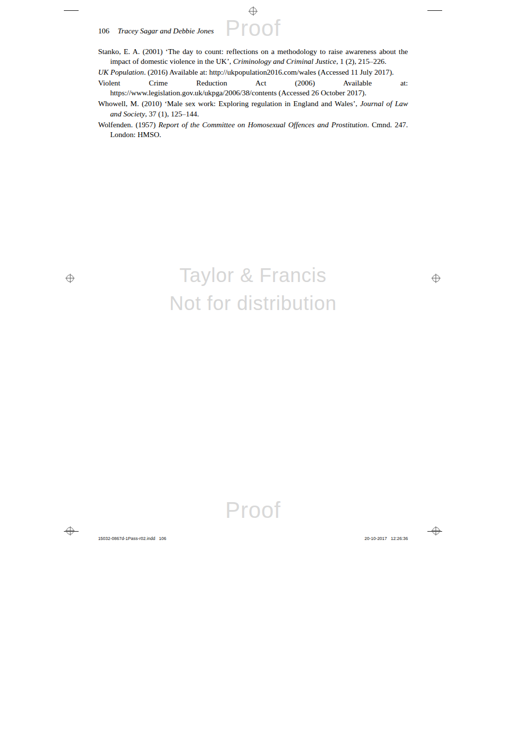Proof
Taylor & Francis
Not for distribution
Proof
106 Tracey Sagar and Debbie Jones
Stanko, E. A. (2001) ‘The day to count: reflections on a methodology to raise awareness about the impact of domestic violence in the UK’, Criminology and Criminal Justice, 1 (2), 215–226.
UK Population. (2016) Available at: http://ukpopulation2016.com/wales (Accessed 11 July 2017).
Violent Crime Reduction Act (2006) Available at: https://www.legislation.gov.uk/ukpga/2006/38/contents (Accessed 26 October 2017).
Whowell, M. (2010) ‘Male sex work: Exploring regulation in England and Wales’, Journal of Law and Society, 37 (1), 125–144.
Wolfenden. (1957) Report of the Committee on Homosexual Offences and Prostitution. Cmnd. 247. London: HMSO.
15032-0867d-1Pass-r02.indd 106 20-10-2017 12:26:36